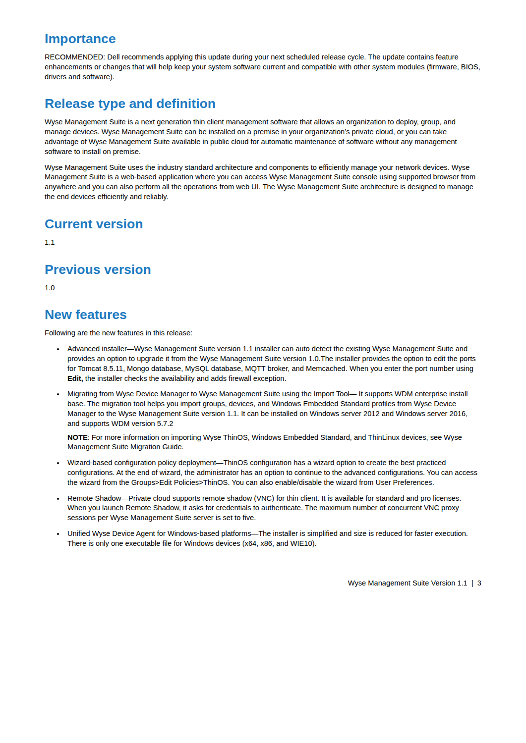Importance
RECOMMENDED: Dell recommends applying this update during your next scheduled release cycle. The update contains feature enhancements or changes that will help keep your system software current and compatible with other system modules (firmware, BIOS, drivers and software).
Release type and definition
Wyse Management Suite is a next generation thin client management software that allows an organization to deploy, group, and manage devices. Wyse Management Suite can be installed on a premise in your organization’s private cloud, or you can take advantage of Wyse Management Suite available in public cloud for automatic maintenance of software without any management software to install on premise.
Wyse Management Suite uses the industry standard architecture and components to efficiently manage your network devices. Wyse Management Suite is a web-based application where you can access Wyse Management Suite console using supported browser from anywhere and you can also perform all the operations from web UI. The Wyse Management Suite architecture is designed to manage the end devices efficiently and reliably.
Current version
1.1
Previous version
1.0
New features
Following are the new features in this release:
Advanced installer—Wyse Management Suite version 1.1 installer can auto detect the existing Wyse Management Suite and provides an option to upgrade it from the Wyse Management Suite version 1.0.The installer provides the option to edit the ports for Tomcat 8.5.11, Mongo database, MySQL database, MQTT broker, and Memcached. When you enter the port number using Edit, the installer checks the availability and adds firewall exception.
Migrating from Wyse Device Manager to Wyse Management Suite using the Import Tool— It supports WDM enterprise install base. The migration tool helps you import groups, devices, and Windows Embedded Standard profiles from Wyse Device Manager to the Wyse Management Suite version 1.1. It can be installed on Windows server 2012 and Windows server 2016, and supports WDM version 5.7.2
NOTE: For more information on importing Wyse ThinOS, Windows Embedded Standard, and ThinLinux devices, see Wyse Management Suite Migration Guide.
Wizard-based configuration policy deployment—ThinOS configuration has a wizard option to create the best practiced configurations. At the end of wizard, the administrator has an option to continue to the advanced configurations. You can access the wizard from the Groups>Edit Policies>ThinOS. You can also enable/disable the wizard from User Preferences.
Remote Shadow—Private cloud supports remote shadow (VNC) for thin client. It is available for standard and pro licenses. When you launch Remote Shadow, it asks for credentials to authenticate. The maximum number of concurrent VNC proxy sessions per Wyse Management Suite server is set to five.
Unified Wyse Device Agent for Windows-based platforms—The installer is simplified and size is reduced for faster execution. There is only one executable file for Windows devices (x64, x86, and WIE10).
Wyse Management Suite Version 1.1 | 3